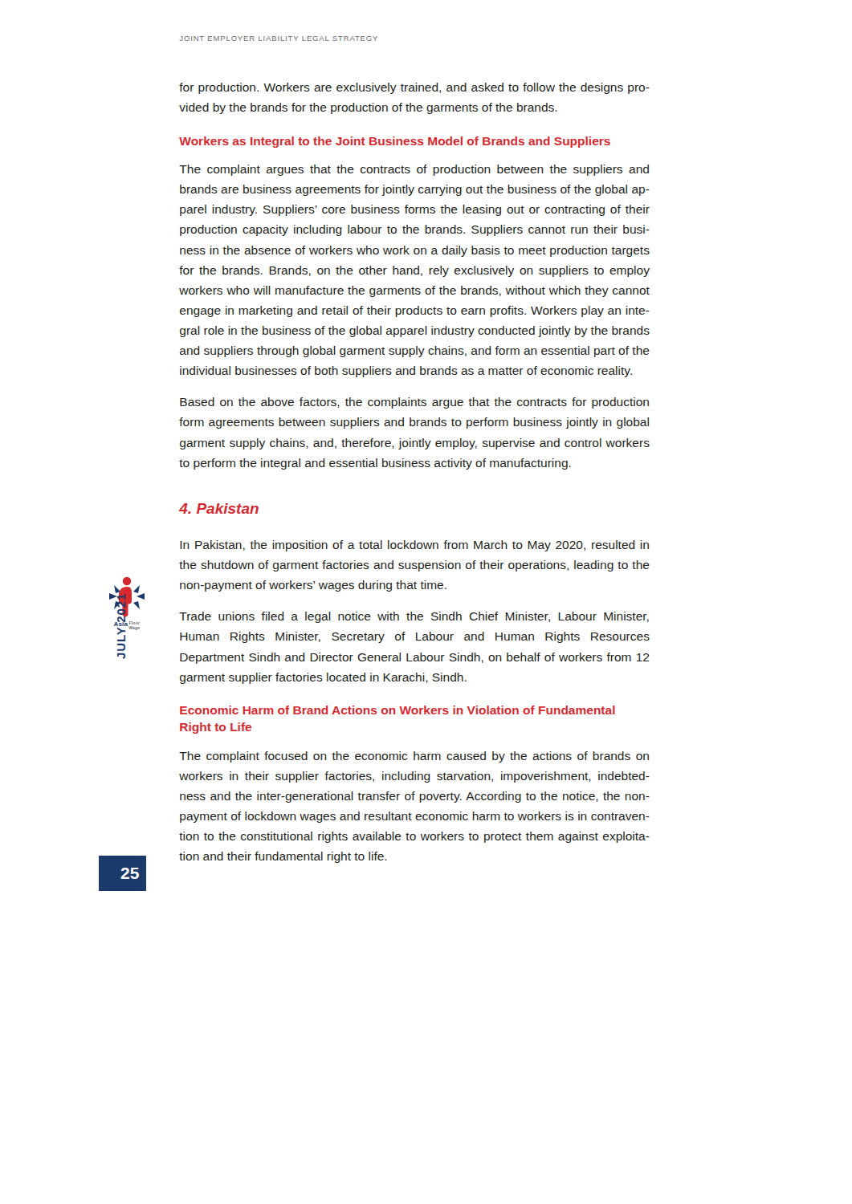AsiaFloor
Wage
JULY 2021
25
Joint Employer Liability Legal Strategy
for production. Workers are exclusively trained, and asked to follow the designs provided by the brands for the production of the garments of the brands.
Workers as Integral to the Joint Business Model of Brands and Suppliers
The complaint argues that the contracts of production between the suppliers and brands are business agreements for jointly carrying out the business of the global apparel industry. Suppliers’ core business forms the leasing out or contracting of their production capacity including labour to the brands. Suppliers cannot run their business in the absence of workers who work on a daily basis to meet production targets for the brands. Brands, on the other hand, rely exclusively on suppliers to employ workers who will manufacture the garments of the brands, without which they cannot engage in marketing and retail of their products to earn profits. Workers play an integral role in the business of the global apparel industry conducted jointly by the brands and suppliers through global garment supply chains, and form an essential part of the individual businesses of both suppliers and brands as a matter of economic reality.
Based on the above factors, the complaints argue that the contracts for production form agreements between suppliers and brands to perform business jointly in global garment supply chains, and, therefore, jointly employ, supervise and control workers to perform the integral and essential business activity of manufacturing.
4. Pakistan
In Pakistan, the imposition of a total lockdown from March to May 2020, resulted in the shutdown of garment factories and suspension of their operations, leading to the non-payment of workers’ wages during that time.
Trade unions filed a legal notice with the Sindh Chief Minister, Labour Minister, Human Rights Minister, Secretary of Labour and Human Rights Resources Department Sindh and Director General Labour Sindh, on behalf of workers from 12 garment supplier factories located in Karachi, Sindh.
Economic Harm of Brand Actions on Workers in Violation of Fundamental Right to Life
The complaint focused on the economic harm caused by the actions of brands on workers in their supplier factories, including starvation, impoverishment, indebtedness and the inter-generational transfer of poverty. According to the notice, the non-payment of lockdown wages and resultant economic harm to workers is in contravention to the constitutional rights available to workers to protect them against exploitation and their fundamental right to life.